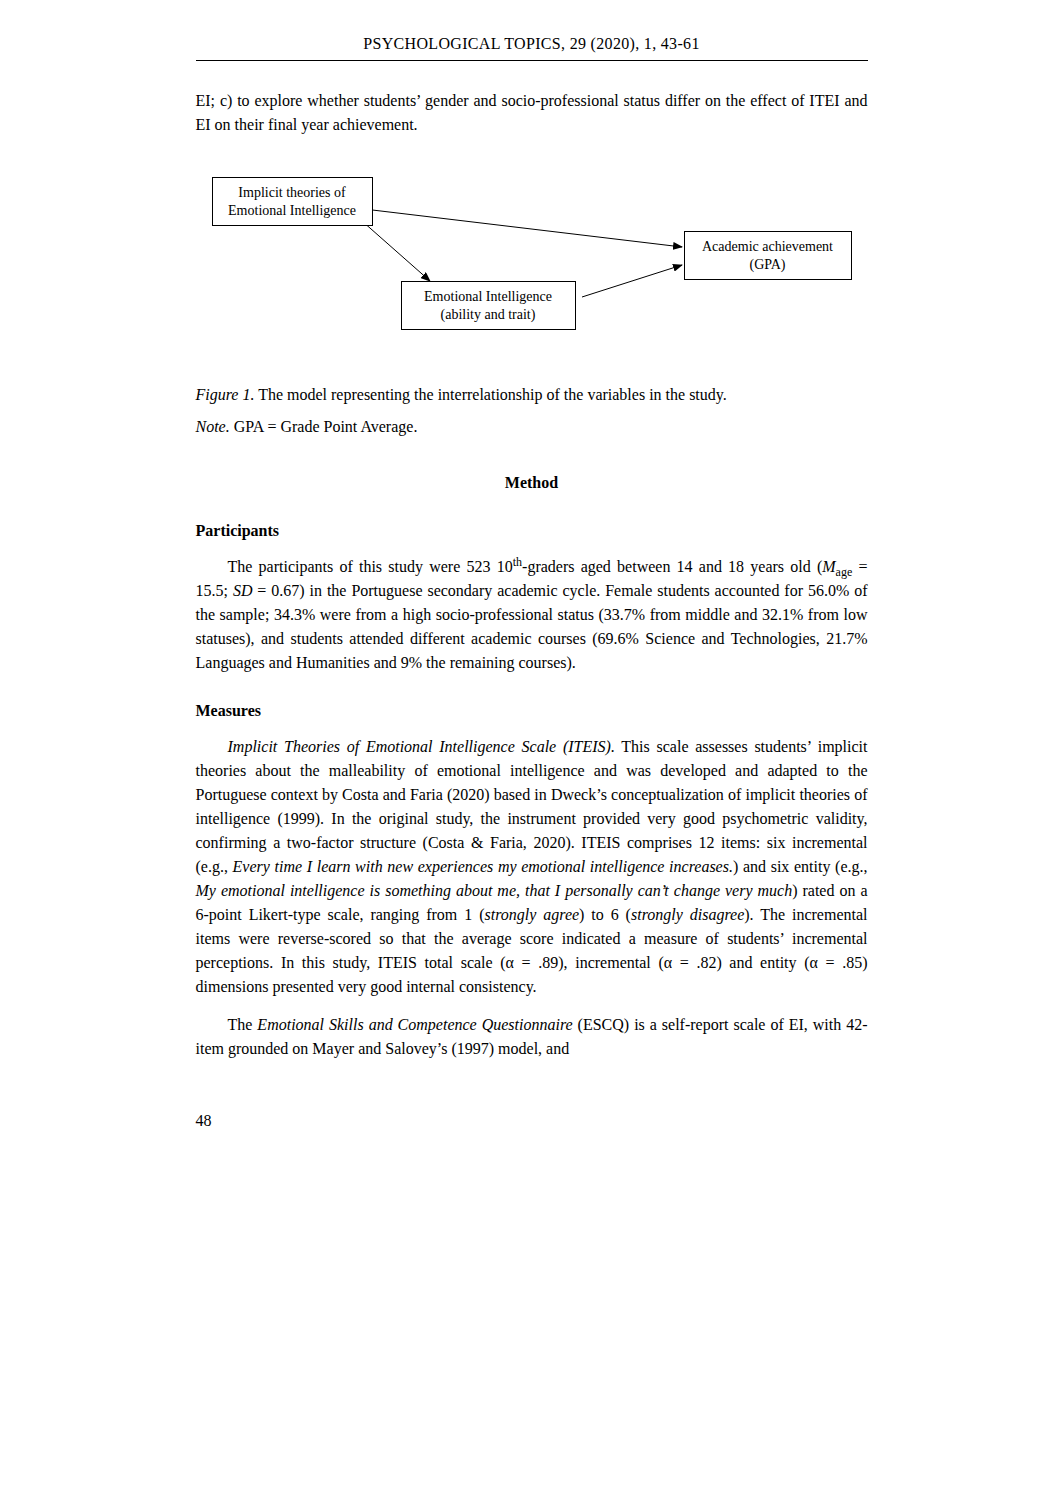PSYCHOLOGICAL TOPICS, 29 (2020), 1, 43-61
EI; c) to explore whether students’ gender and socio-professional status differ on the effect of ITEI and EI on their final year achievement.
Implicit theories of
Emotional Intelligence
Emotional Intelligence
(ability and trait)
Academic achievement
(GPA)
Figure 1. The model representing the interrelationship of the variables in the study. Note. GPA = Grade Point Average.
Method
Participants
The participants of this study were 523 10th-graders aged between 14 and 18 years old (Mage = 15.5; SD = 0.67) in the Portuguese secondary academic cycle. Female students accounted for 56.0% of the sample; 34.3% were from a high socio-professional status (33.7% from middle and 32.1% from low statuses), and students attended different academic courses (69.6% Science and Technologies, 21.7% Languages and Humanities and 9% the remaining courses).
Measures
Implicit Theories of Emotional Intelligence Scale (ITEIS). This scale assesses students’ implicit theories about the malleability of emotional intelligence and was developed and adapted to the Portuguese context by Costa and Faria (2020) based in Dweck’s conceptualization of implicit theories of intelligence (1999). In the original study, the instrument provided very good psychometric validity, confirming a two-factor structure (Costa & Faria, 2020). ITEIS comprises 12 items: six incremental (e.g., Every time I learn with new experiences my emotional intelligence increases.) and six entity (e.g., My emotional intelligence is something about me, that I personally can’t change very much) rated on a 6-point Likert-type scale, ranging from 1 (strongly agree) to 6 (strongly disagree). The incremental items were reverse-scored so that the average score indicated a measure of students’ incremental perceptions. In this study, ITEIS total scale (α = .89), incremental (α = .82) and entity (α = .85) dimensions presented very good internal consistency.
The Emotional Skills and Competence Questionnaire (ESCQ) is a self-report scale of EI, with 42-item grounded on Mayer and Salovey’s (1997) model, and
48